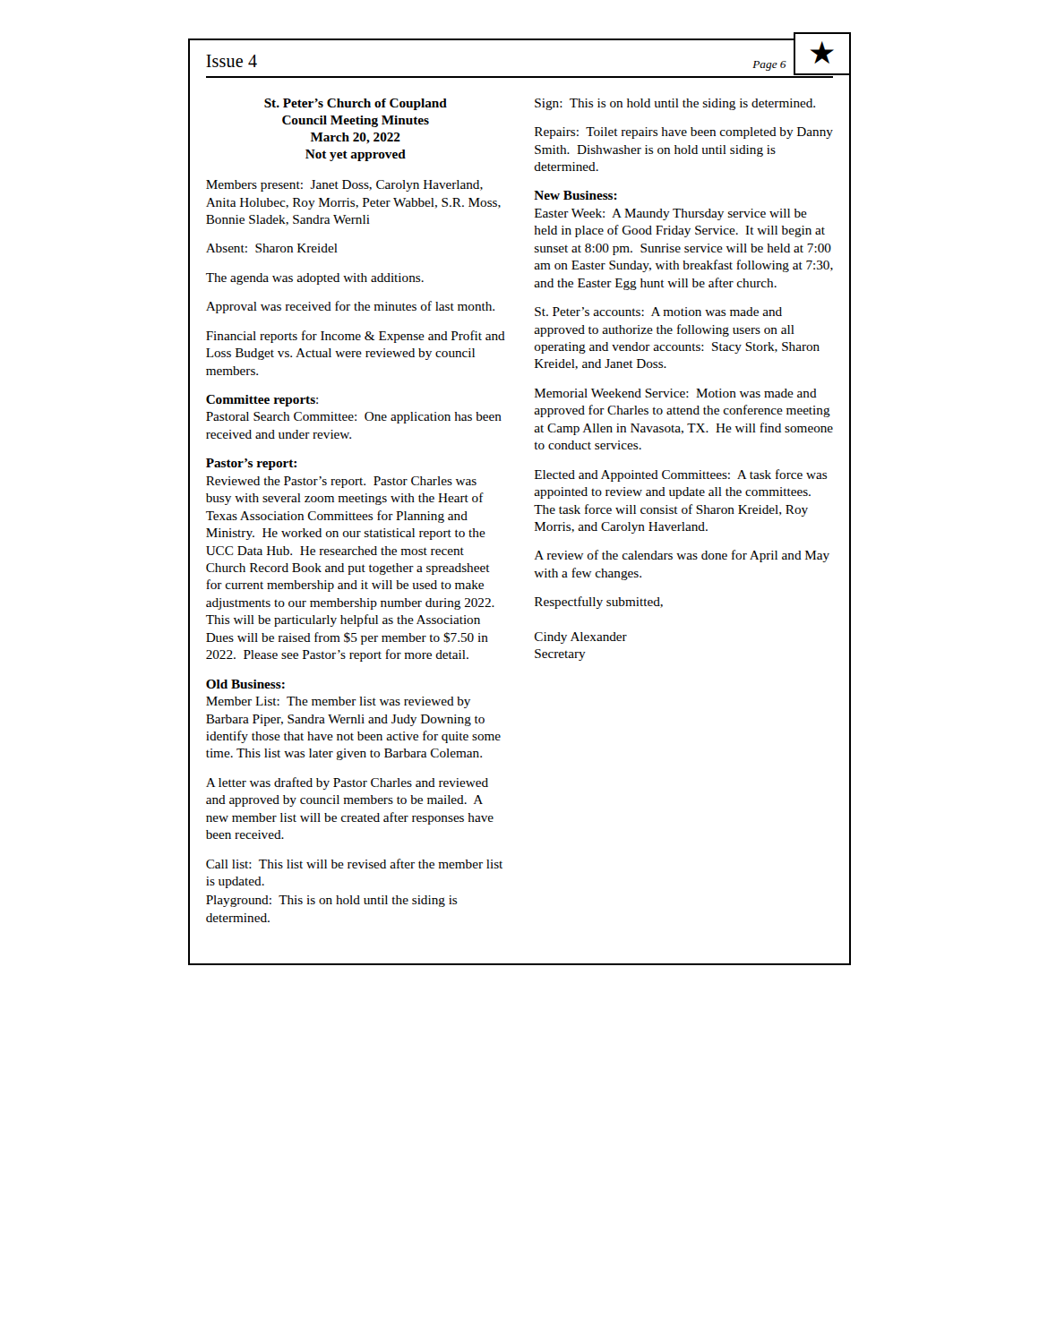Issue 4
Page 6
★
St. Peter’s Church of Coupland
Council Meeting Minutes
March 20, 2022
Not yet approved
Members present: Janet Doss, Carolyn Haverland, Anita Holubec, Roy Morris, Peter Wabbel, S.R. Moss, Bonnie Sladek, Sandra Wernli
Absent: Sharon Kreidel
The agenda was adopted with additions.
Approval was received for the minutes of last month.
Financial reports for Income & Expense and Profit and Loss Budget vs. Actual were reviewed by council members.
Committee reports:
Pastoral Search Committee: One application has been received and under review.
Pastor’s report:
Reviewed the Pastor’s report. Pastor Charles was busy with several zoom meetings with the Heart of Texas Association Committees for Planning and Ministry. He worked on our statistical report to the UCC Data Hub. He researched the most recent Church Record Book and put together a spreadsheet for current membership and it will be used to make adjustments to our membership number during 2022. This will be particularly helpful as the Association Dues will be raised from $5 per member to $7.50 in 2022. Please see Pastor’s report for more detail.
Old Business:
Member List: The member list was reviewed by Barbara Piper, Sandra Wernli and Judy Downing to identify those that have not been active for quite some time. This list was later given to Barbara Coleman.
A letter was drafted by Pastor Charles and reviewed and approved by council members to be mailed. A new member list will be created after responses have been received.
Call list: This list will be revised after the member list is updated.
Playground: This is on hold until the siding is determined.
Sign: This is on hold until the siding is determined.
Repairs: Toilet repairs have been completed by Danny Smith. Dishwasher is on hold until siding is determined.
New Business:
Easter Week: A Maundy Thursday service will be held in place of Good Friday Service. It will begin at sunset at 8:00 pm. Sunrise service will be held at 7:00 am on Easter Sunday, with breakfast following at 7:30, and the Easter Egg hunt will be after church.
St. Peter’s accounts: A motion was made and approved to authorize the following users on all operating and vendor accounts: Stacy Stork, Sharon Kreidel, and Janet Doss.
Memorial Weekend Service: Motion was made and approved for Charles to attend the conference meeting at Camp Allen in Navasota, TX. He will find someone to conduct services.
Elected and Appointed Committees: A task force was appointed to review and update all the committees. The task force will consist of Sharon Kreidel, Roy Morris, and Carolyn Haverland.
A review of the calendars was done for April and May with a few changes.
Respectfully submitted,
Cindy Alexander
Secretary